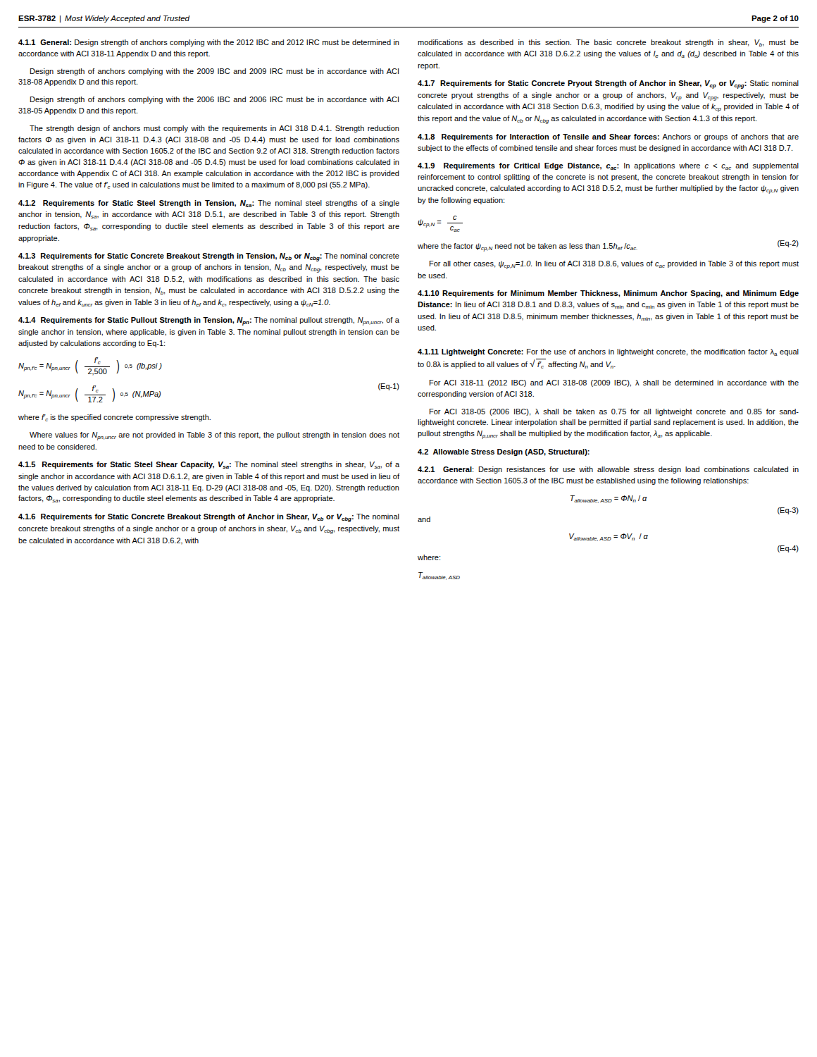ESR-3782|Most Widely Accepted and Trusted
Page 2 of 10
4.1.1 General: Design strength of anchors complying with the 2012 IBC and 2012 IRC must be determined in accordance with ACI 318-11 Appendix D and this report.
Design strength of anchors complying with the 2009 IBC and 2009 IRC must be in accordance with ACI 318-08 Appendix D and this report.
Design strength of anchors complying with the 2006 IBC and 2006 IRC must be in accordance with ACI 318-05 Appendix D and this report.
The strength design of anchors must comply with the requirements in ACI 318 D.4.1. Strength reduction factors Φ as given in ACI 318-11 D.4.3 (ACI 318-08 and -05 D.4.4) must be used for load combinations calculated in accordance with Section 1605.2 of the IBC and Section 9.2 of ACI 318. Strength reduction factors Φ as given in ACI 318-11 D.4.4 (ACI 318-08 and -05 D.4.5) must be used for load combinations calculated in accordance with Appendix C of ACI 318. An example calculation in accordance with the 2012 IBC is provided in Figure 4. The value of f′c used in calculations must be limited to a maximum of 8,000 psi (55.2 MPa).
4.1.2 Requirements for Static Steel Strength in Tension, Nsa: The nominal steel strengths of a single anchor in tension, Nsa, in accordance with ACI 318 D.5.1, are described in Table 3 of this report. Strength reduction factors, Φsa, corresponding to ductile steel elements as described in Table 3 of this report are appropriate.
4.1.3 Requirements for Static Concrete Breakout Strength in Tension, Ncb or Ncbg: The nominal concrete breakout strengths of a single anchor or a group of anchors in tension, Ncb and Ncbg, respectively, must be calculated in accordance with ACI 318 D.5.2, with modifications as described in this section. The basic concrete breakout strength in tension, Nb, must be calculated in accordance with ACI 318 D.5.2.2 using the values of hef and kuncr as given in Table 3 in lieu of hef and kc, respectively, using a ψcN=1.0.
4.1.4 Requirements for Static Pullout Strength in Tension, Npn: The nominal pullout strength, Npn,uncr, of a single anchor in tension, where applicable, is given in Table 3. The nominal pullout strength in tension can be adjusted by calculations according to Eq-1:
Npn,f′c = Npn,uncr ( f′c 2,500 )0,5 (lb,psi )
(Eq-1)
Npn,f′c = Npn,uncr ( f′c 17.2 )0,5 (N,MPa)
where f′c is the specified concrete compressive strength.
Where values for Npn,uncr are not provided in Table 3 of this report, the pullout strength in tension does not need to be considered.
4.1.5 Requirements for Static Steel Shear Capacity, Vsa: The nominal steel strengths in shear, Vsa, of a single anchor in accordance with ACI 318 D.6.1.2, are given in Table 4 of this report and must be used in lieu of the values derived by calculation from ACI 318-11 Eq. D-29 (ACI 318-08 and -05, Eq. D20). Strength reduction factors, Φsa, corresponding to ductile steel elements as described in Table 4 are appropriate.
4.1.6 Requirements for Static Concrete Breakout Strength of Anchor in Shear, Vcb or Vcbg: The nominal concrete breakout strengths of a single anchor or a group of anchors in shear, Vcb and Vcbg, respectively, must be calculated in accordance with ACI 318 D.6.2, with
modifications as described in this section. The basic concrete breakout strength in shear, Vb, must be calculated in accordance with ACI 318 D.6.2.2 using the values of le and da (do) described in Table 4 of this report.
4.1.7 Requirements for Static Concrete Pryout Strength of Anchor in Shear, Vcp or Vcpg: Static nominal concrete pryout strengths of a single anchor or a group of anchors, Vcp and Vcpg, respectively, must be calculated in accordance with ACI 318 Section D.6.3, modified by using the value of kcp provided in Table 4 of this report and the value of Ncb or Ncbg as calculated in accordance with Section 4.1.3 of this report.
4.1.8 Requirements for Interaction of Tensile and Shear forces: Anchors or groups of anchors that are subject to the effects of combined tensile and shear forces must be designed in accordance with ACI 318 D.7.
4.1.9 Requirements for Critical Edge Distance, cac: In applications where c < cac and supplemental reinforcement to control splitting of the concrete is not present, the concrete breakout strength in tension for uncracked concrete, calculated according to ACI 318 D.5.2, must be further multiplied by the factor ψcp,N given by the following equation:
ψcp,N = ccac
(Eq-2)
where the factor ψcp,N need not be taken as less than 1.5hef /cac.
For all other cases, ψcp,N=1.0. In lieu of ACI 318 D.8.6, values of cac provided in Table 3 of this report must be used.
4.1.10 Requirements for Minimum Member Thickness, Minimum Anchor Spacing, and Minimum Edge Distance: In lieu of ACI 318 D.8.1 and D.8.3, values of smin and cmin as given in Table 1 of this report must be used. In lieu of ACI 318 D.8.5, minimum member thicknesses, hmin, as given in Table 1 of this report must be used.
4.1.11 Lightweight Concrete: For the use of anchors in lightweight concrete, the modification factor λa equal to 0.8λ is applied to all values of f′c affecting Nn and Vn.
For ACI 318-11 (2012 IBC) and ACI 318-08 (2009 IBC), λ shall be determined in accordance with the corresponding version of ACI 318.
For ACI 318-05 (2006 IBC), λ shall be taken as 0.75 for all lightweight concrete and 0.85 for sand-lightweight concrete. Linear interpolation shall be permitted if partial sand replacement is used. In addition, the pullout strengths Np,uncr shall be multiplied by the modification factor, λa, as applicable.
4.2 Allowable Stress Design (ASD, Structural):
4.2.1 General: Design resistances for use with allowable stress design load combinations calculated in accordance with Section 1605.3 of the IBC must be established using the following relationships:
Tallowable, ASD = ΦNn / α
(Eq-3)
and
Vallowable, ASD = ΦVn / α
(Eq-4)
where:
Tallowable, ASD